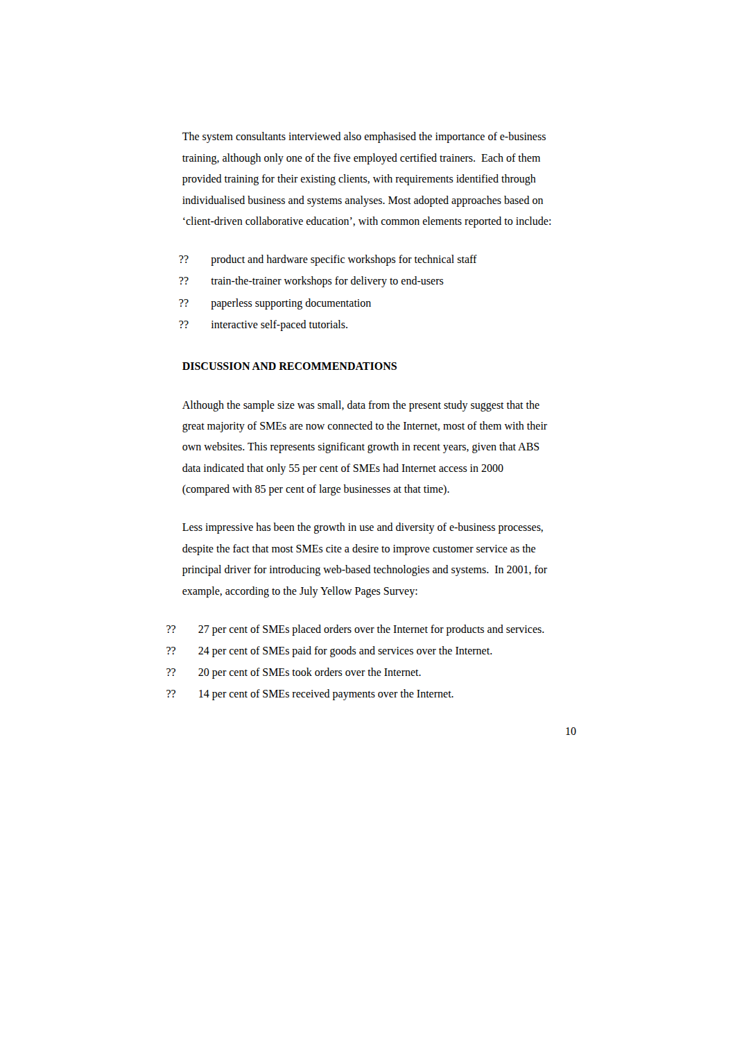The system consultants interviewed also emphasised the importance of e-business training, although only one of the five employed certified trainers. Each of them provided training for their existing clients, with requirements identified through individualised business and systems analyses. Most adopted approaches based on ‘client-driven collaborative education’, with common elements reported to include:
??product and hardware specific workshops for technical staff
??train-the-trainer workshops for delivery to end-users
??paperless supporting documentation
??interactive self-paced tutorials.
DISCUSSION AND RECOMMENDATIONS
Although the sample size was small, data from the present study suggest that the great majority of SMEs are now connected to the Internet, most of them with their own websites. This represents significant growth in recent years, given that ABS data indicated that only 55 per cent of SMEs had Internet access in 2000 (compared with 85 per cent of large businesses at that time).
Less impressive has been the growth in use and diversity of e-business processes, despite the fact that most SMEs cite a desire to improve customer service as the principal driver for introducing web-based technologies and systems. In 2001, for example, according to the July Yellow Pages Survey:
??27 per cent of SMEs placed orders over the Internet for products and services.
??24 per cent of SMEs paid for goods and services over the Internet.
??20 per cent of SMEs took orders over the Internet.
??14 per cent of SMEs received payments over the Internet.
10